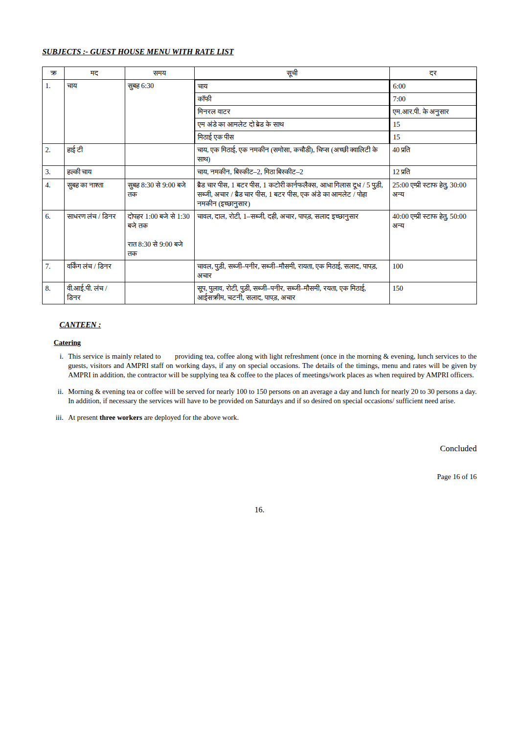SUBJECTS :- GUEST HOUSE MENU WITH RATE LIST
| क्र | मद | समय | सूची | दर |
| --- | --- | --- | --- | --- |
| 1. | चाय | सुबह 6:30 | / चाय / / कॉफी / / मिनरल वाटर / / एम अंडे का आमलेट दो ब्रेड के साथ / / मिठाई एक पीस / | / 6:00 / / 7:00 / / एम.आर.पी. के अनुसार / / 15 / / 15 / |
| 2. | हाई टी | | चाय, एक मिठाई, एक नमकीन (समोसा, कचौडी), चिप्स (अच्छी क्वालिटी के साथ) | 40 प्रति |
| 3. | हल्की चाय | | चाय, नमकीन, बिस्कीट–2, मिठा बिस्कीट–2 | 12 प्रति |
| 4. | सुबह का नाश्ता | सुबह 8:30 से 9:00 बजे तक | ब्रैड चार पीस, 1 बटर पीस, 1 कटोरी कार्नफलैक्स, आधा गिलास दूध / 5 पुड़ी, सब्जी, अचार / ब्रैड चार पीस, 1 बटर पीस, एक अंडे का आमलेट / पोहा नमकीन (इच्छानुसार) | 25:00 एम्प्री स्टाफ हेतु, 30:00 अन्य |
| 6. | साधरण लंच / डिनर | दोपहर 1:00 बजे से 1:30 बजे तक रात 8:30 से 9:00 बजे तक | चावल, दाल, रोटी, 1–सब्जी, दही, अचार, पापड़, सलाद इच्छानुसार | 40:00 एम्प्री स्टाफ हेतु, 50:00 अन्य |
| 7. | वर्किंग लंच / डिनर | | चावल, पुड़ी, सब्जी–पनीर, सब्जी–मौसमी, रायता, एक मिठाई, सलाद, पापड़, अचार | 100 |
| 8. | वी.आई.पी. लंच / डिनर | | सूप, पुलाव, रोटी, पुड़ी, सब्जी–पनीर, सब्जी–मौसमी, रयता, एक मिठाई, आईसक्रीम, चटनी, सलाद, पापड़, अचार | 150 |
CANTEEN :
Catering
This service is mainly related to providing tea, coffee along with light refreshment (once in the morning & evening, lunch services to the guests, visitors and AMPRI staff on working days, if any on special occasions. The details of the timings, menu and rates will be given by AMPRI in addition, the contractor will be supplying tea & coffee to the places of meetings/work places as when required by AMPRI officers.
Morning & evening tea or coffee will be served for nearly 100 to 150 persons on an average a day and lunch for nearly 20 to 30 persons a day. In addition, if necessary the services will have to be provided on Saturdays and if so desired on special occasions/ sufficient need arise.
At present three workers are deployed for the above work.
Concluded
Page 16 of 16
16.